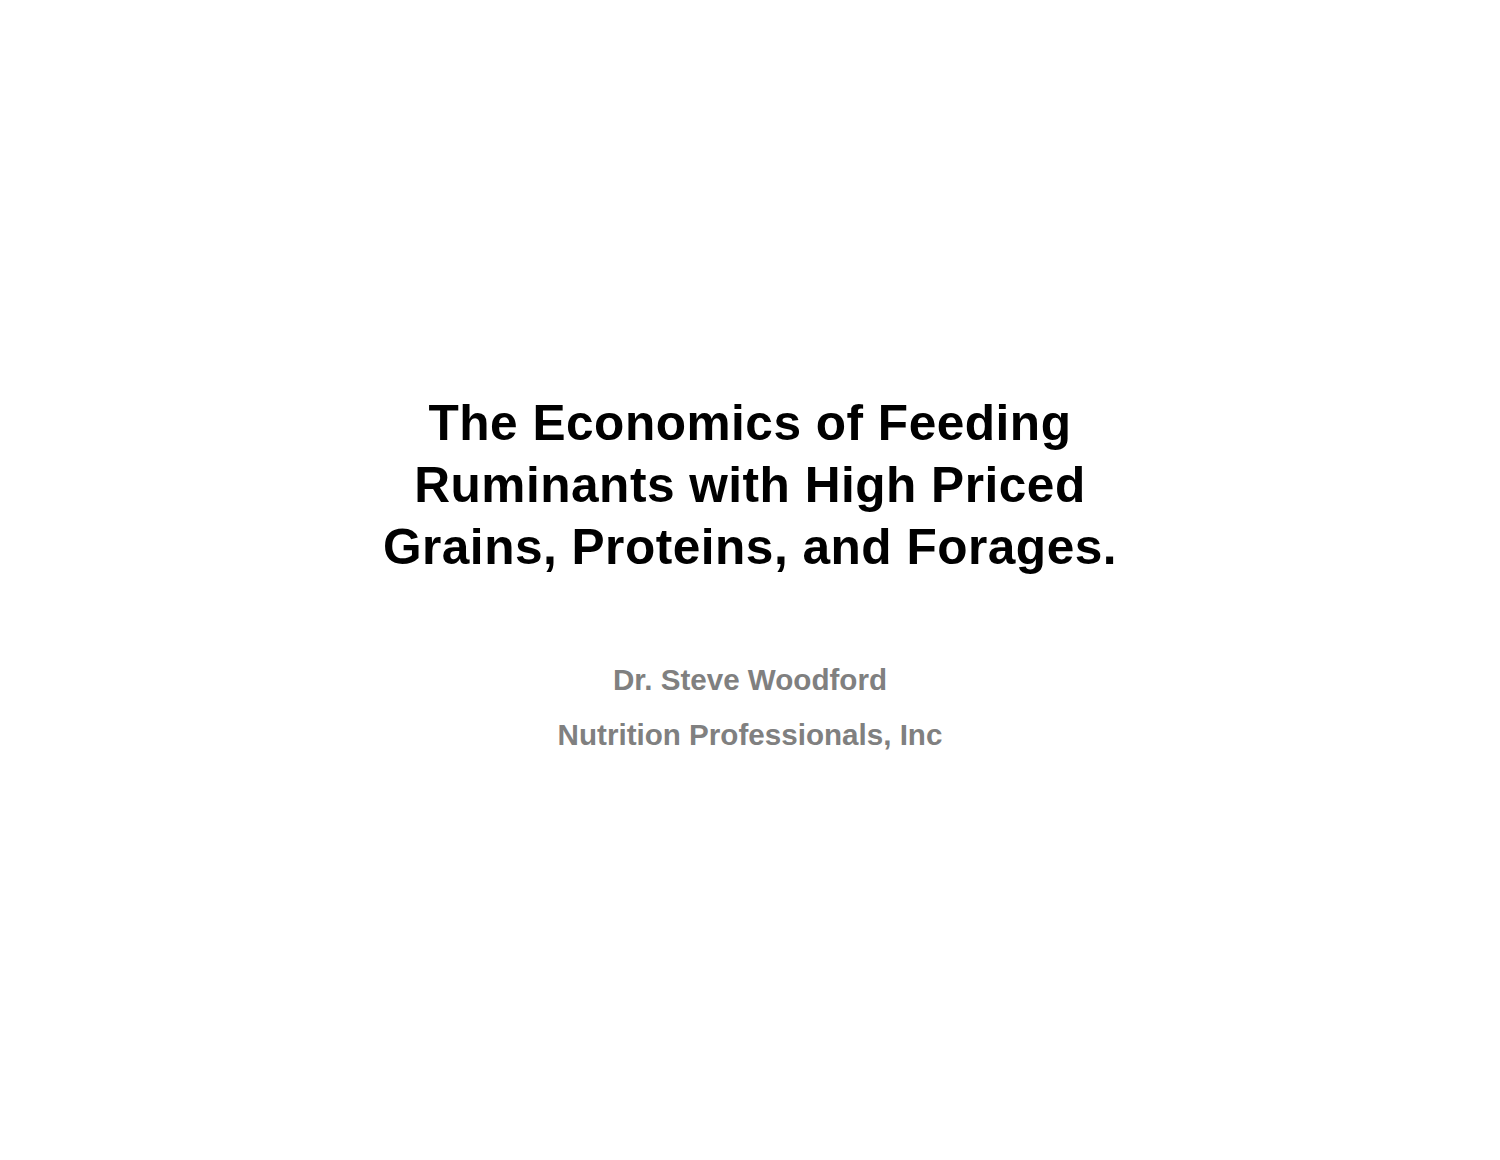The Economics of Feeding Ruminants with High Priced Grains, Proteins, and Forages.
Dr. Steve Woodford
Nutrition Professionals, Inc